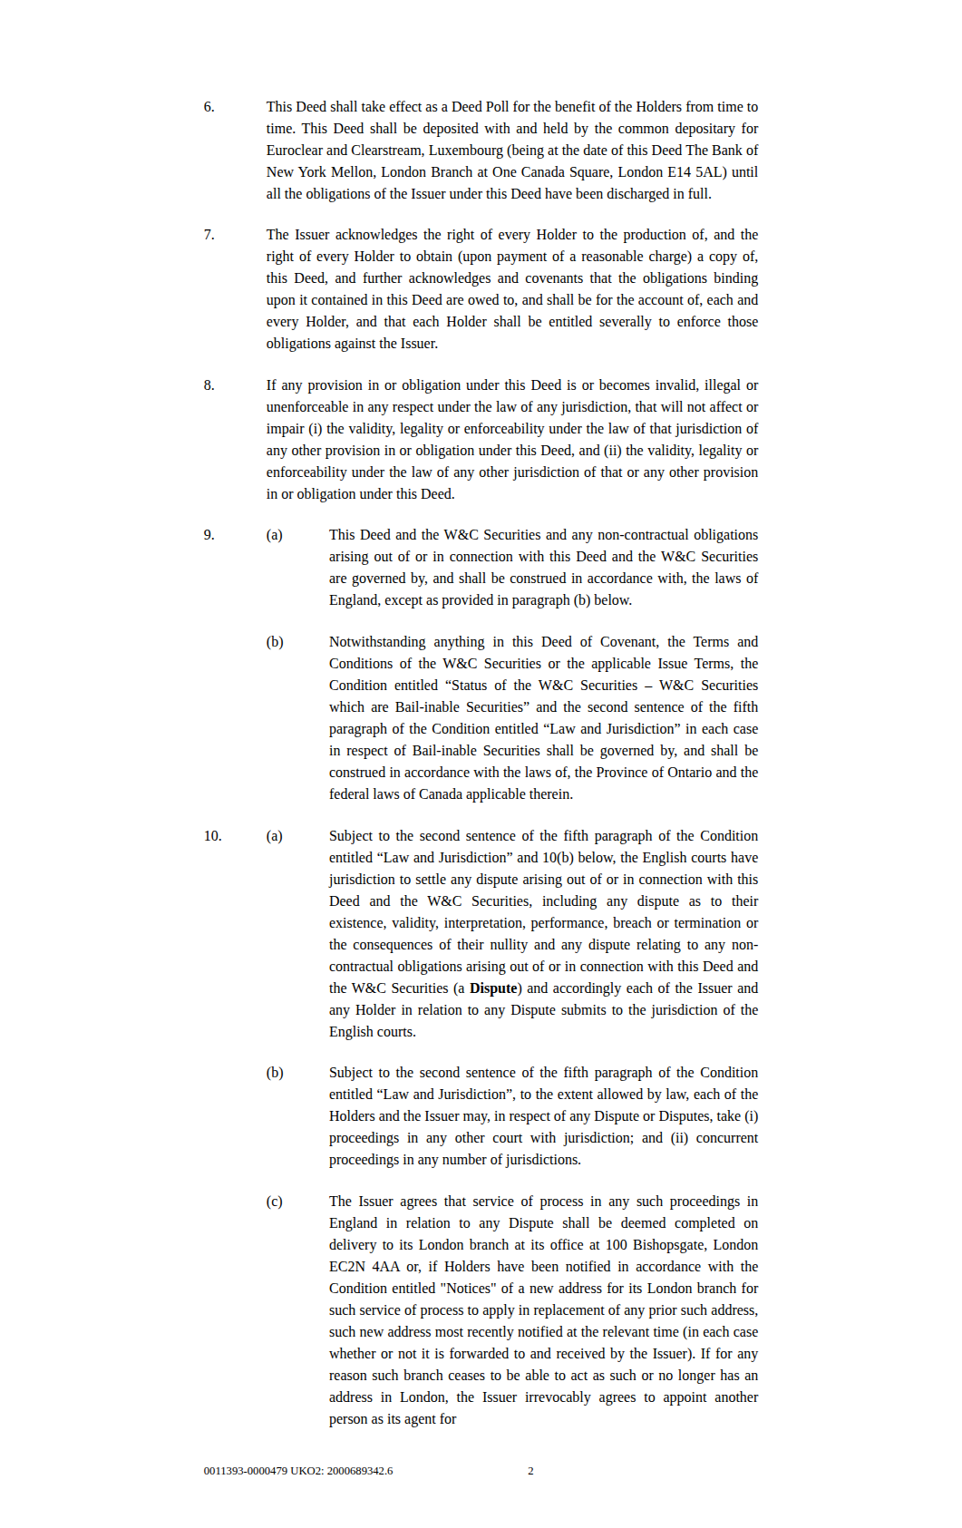6.
This Deed shall take effect as a Deed Poll for the benefit of the Holders from time to time. This Deed shall be deposited with and held by the common depositary for Euroclear and Clearstream, Luxembourg (being at the date of this Deed The Bank of New York Mellon, London Branch at One Canada Square, London E14 5AL) until all the obligations of the Issuer under this Deed have been discharged in full.
7.
The Issuer acknowledges the right of every Holder to the production of, and the right of every Holder to obtain (upon payment of a reasonable charge) a copy of, this Deed, and further acknowledges and covenants that the obligations binding upon it contained in this Deed are owed to, and shall be for the account of, each and every Holder, and that each Holder shall be entitled severally to enforce those obligations against the Issuer.
8.
If any provision in or obligation under this Deed is or becomes invalid, illegal or unenforceable in any respect under the law of any jurisdiction, that will not affect or impair (i) the validity, legality or enforceability under the law of that jurisdiction of any other provision in or obligation under this Deed, and (ii) the validity, legality or enforceability under the law of any other jurisdiction of that or any other provision in or obligation under this Deed.
9.
(a)
This Deed and the W&C Securities and any non-contractual obligations arising out of or in connection with this Deed and the W&C Securities are governed by, and shall be construed in accordance with, the laws of England, except as provided in paragraph (b) below.
(b)
Notwithstanding anything in this Deed of Covenant, the Terms and Conditions of the W&C Securities or the applicable Issue Terms, the Condition entitled “Status of the W&C Securities – W&C Securities which are Bail-inable Securities” and the second sentence of the fifth paragraph of the Condition entitled “Law and Jurisdiction” in each case in respect of Bail-inable Securities shall be governed by, and shall be construed in accordance with the laws of, the Province of Ontario and the federal laws of Canada applicable therein.
10.
(a)
Subject to the second sentence of the fifth paragraph of the Condition entitled “Law and Jurisdiction” and 10(b) below, the English courts have jurisdiction to settle any dispute arising out of or in connection with this Deed and the W&C Securities, including any dispute as to their existence, validity, interpretation, performance, breach or termination or the consequences of their nullity and any dispute relating to any non-contractual obligations arising out of or in connection with this Deed and the W&C Securities (a Dispute) and accordingly each of the Issuer and any Holder in relation to any Dispute submits to the jurisdiction of the English courts.
(b)
Subject to the second sentence of the fifth paragraph of the Condition entitled “Law and Jurisdiction”, to the extent allowed by law, each of the Holders and the Issuer may, in respect of any Dispute or Disputes, take (i) proceedings in any other court with jurisdiction; and (ii) concurrent proceedings in any number of jurisdictions.
(c)
The Issuer agrees that service of process in any such proceedings in England in relation to any Dispute shall be deemed completed on delivery to its London branch at its office at 100 Bishopsgate, London EC2N 4AA or, if Holders have been notified in accordance with the Condition entitled "Notices" of a new address for its London branch for such service of process to apply in replacement of any prior such address, such new address most recently notified at the relevant time (in each case whether or not it is forwarded to and received by the Issuer). If for any reason such branch ceases to be able to act as such or no longer has an address in London, the Issuer irrevocably agrees to appoint another person as its agent for
0011393-0000479 UKO2: 2000689342.6
2